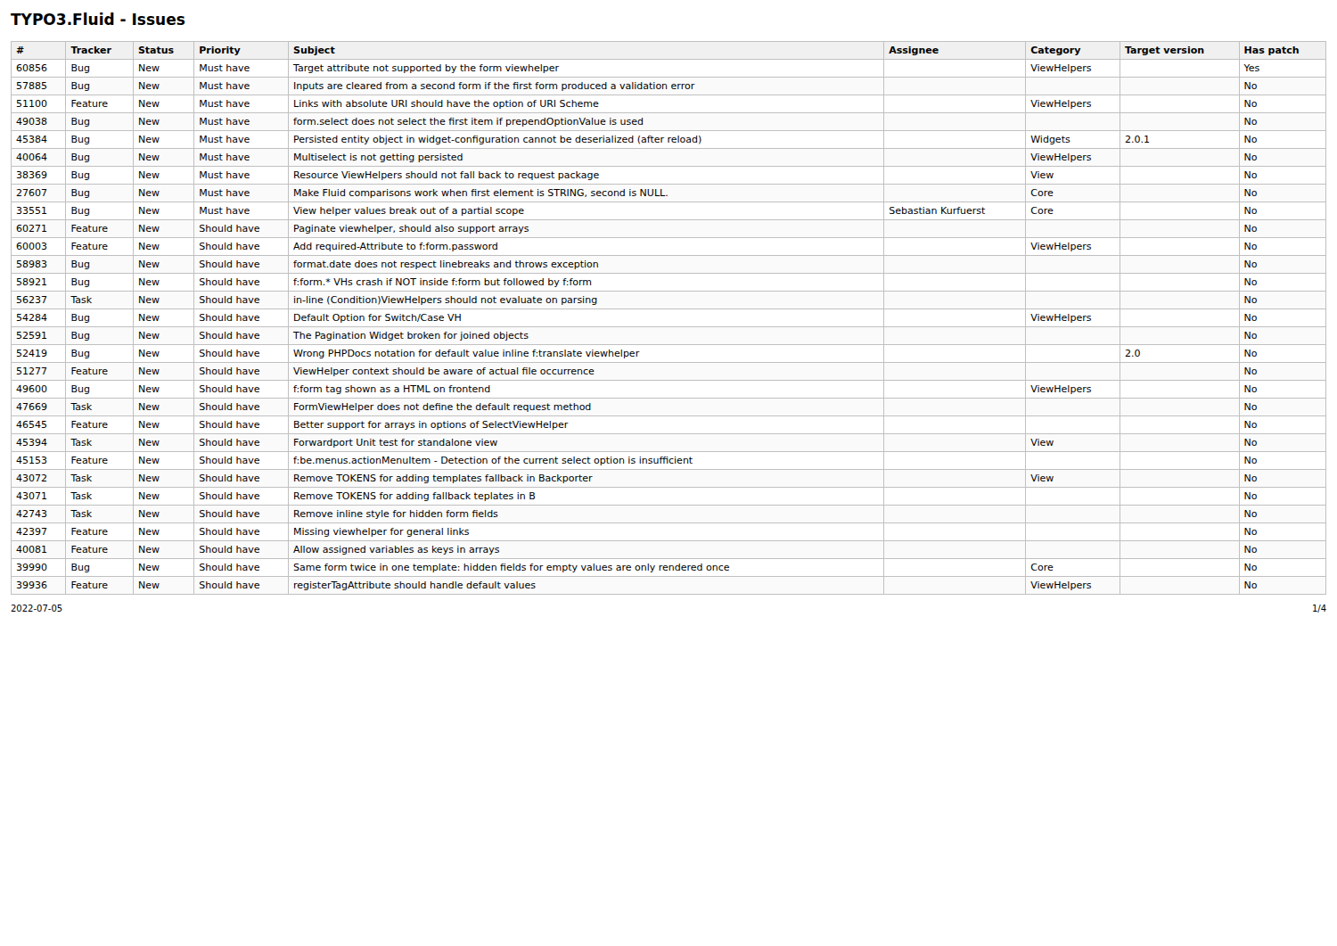TYPO3.Fluid - Issues
| # | Tracker | Status | Priority | Subject | Assignee | Category | Target version | Has patch |
| --- | --- | --- | --- | --- | --- | --- | --- | --- |
| 60856 | Bug | New | Must have | Target attribute not supported by the form viewhelper | | ViewHelpers | | Yes |
| 57885 | Bug | New | Must have | Inputs are cleared from a second form if the first form produced a validation error | | | | No |
| 51100 | Feature | New | Must have | Links with absolute URI should have the option of URI Scheme | | ViewHelpers | | No |
| 49038 | Bug | New | Must have | form.select does not select the first item if prependOptionValue is used | | | | No |
| 45384 | Bug | New | Must have | Persisted entity object in widget-configuration cannot be deserialized (after reload) | | Widgets | 2.0.1 | No |
| 40064 | Bug | New | Must have | Multiselect is not getting persisted | | ViewHelpers | | No |
| 38369 | Bug | New | Must have | Resource ViewHelpers should not fall back to request package | | View | | No |
| 27607 | Bug | New | Must have | Make Fluid comparisons work when first element is STRING, second is NULL. | | Core | | No |
| 33551 | Bug | New | Must have | View helper values break out of a partial scope | Sebastian Kurfuerst | Core | | No |
| 60271 | Feature | New | Should have | Paginate viewhelper, should also support arrays | | | | No |
| 60003 | Feature | New | Should have | Add required-Attribute to f:form.password | | ViewHelpers | | No |
| 58983 | Bug | New | Should have | format.date does not respect linebreaks and throws exception | | | | No |
| 58921 | Bug | New | Should have | f:form.* VHs crash if NOT inside f:form but followed by f:form | | | | No |
| 56237 | Task | New | Should have | in-line (Condition)ViewHelpers should not evaluate on parsing | | | | No |
| 54284 | Bug | New | Should have | Default Option for Switch/Case VH | | ViewHelpers | | No |
| 52591 | Bug | New | Should have | The Pagination Widget broken for joined objects | | | | No |
| 52419 | Bug | New | Should have | Wrong PHPDocs notation for default value inline f:translate viewhelper | | | 2.0 | No |
| 51277 | Feature | New | Should have | ViewHelper context should be aware of actual file occurrence | | | | No |
| 49600 | Bug | New | Should have | f:form tag shown as a HTML on frontend | | ViewHelpers | | No |
| 47669 | Task | New | Should have | FormViewHelper does not define the default request method | | | | No |
| 46545 | Feature | New | Should have | Better support for arrays in options of SelectViewHelper | | | | No |
| 45394 | Task | New | Should have | Forwardport Unit test for standalone view | | View | | No |
| 45153 | Feature | New | Should have | f:be.menus.actionMenuItem - Detection of the current select option is insufficient | | | | No |
| 43072 | Task | New | Should have | Remove TOKENS for adding templates fallback in Backporter | | View | | No |
| 43071 | Task | New | Should have | Remove TOKENS for adding fallback teplates in B | | | | No |
| 42743 | Task | New | Should have | Remove inline style for hidden form fields | | | | No |
| 42397 | Feature | New | Should have | Missing viewhelper for general links | | | | No |
| 40081 | Feature | New | Should have | Allow assigned variables as keys in arrays | | | | No |
| 39990 | Bug | New | Should have | Same form twice in one template: hidden fields for empty values are only rendered once | | Core | | No |
| 39936 | Feature | New | Should have | registerTagAttribute should handle default values | | ViewHelpers | | No |
2022-07-05 1/4